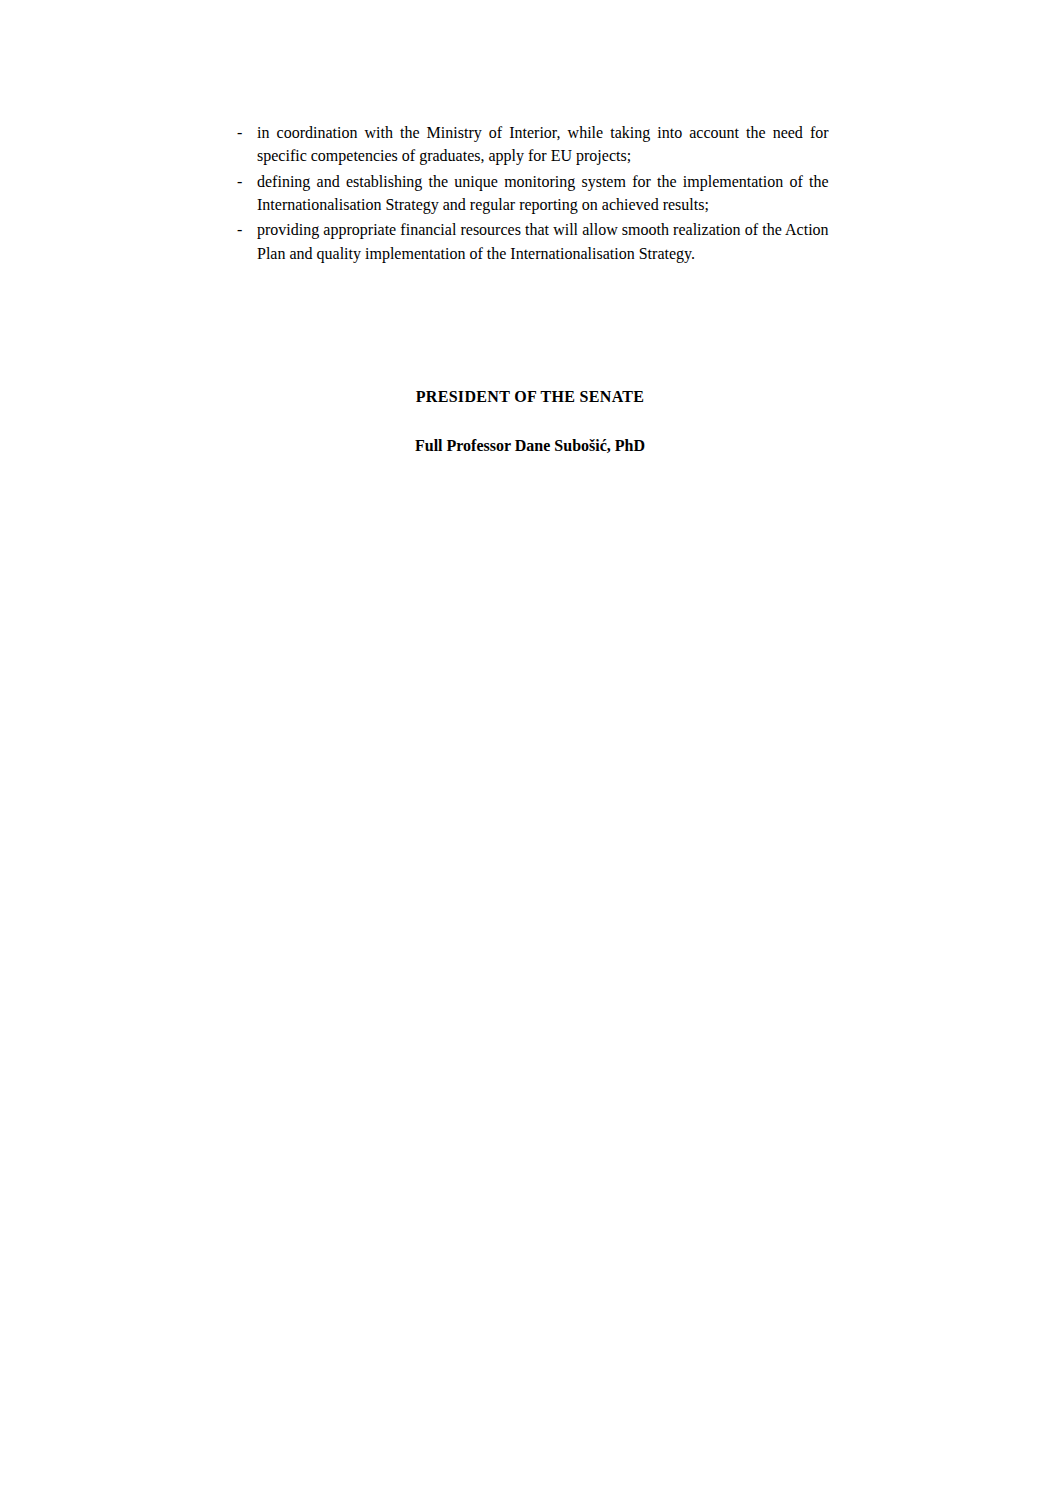in coordination with the Ministry of Interior, while taking into account the need for specific competencies of graduates, apply for EU projects;
defining and establishing the unique monitoring system for the implementation of the Internationalisation Strategy and regular reporting on achieved results;
providing appropriate financial resources that will allow smooth realization of the Action Plan and quality implementation of the Internationalisation Strategy.
PRESIDENT OF THE SENATE
Full Professor Dane Subošić, PhD